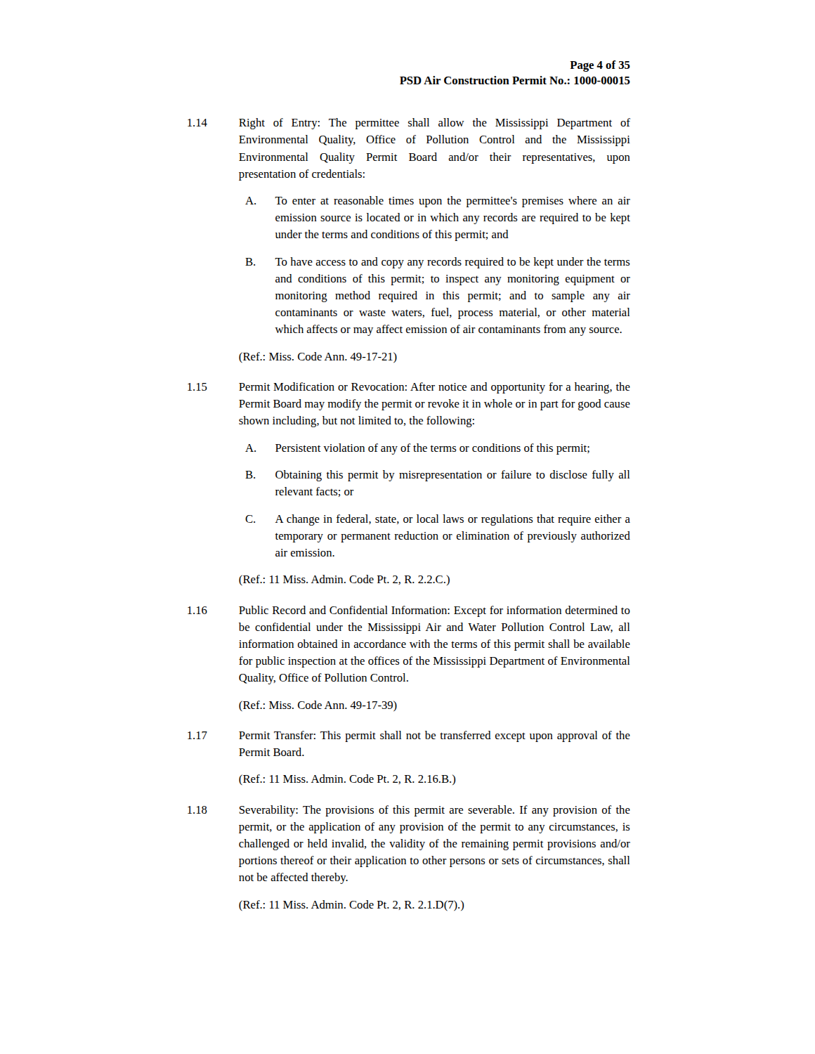Page 4 of 35 PSD Air Construction Permit No.: 1000-00015
1.14
Right of Entry: The permittee shall allow the Mississippi Department of Environmental Quality, Office of Pollution Control and the Mississippi Environmental Quality Permit Board and/or their representatives, upon presentation of credentials:
A.
To enter at reasonable times upon the permittee's premises where an air emission source is located or in which any records are required to be kept under the terms and conditions of this permit; and
B.
To have access to and copy any records required to be kept under the terms and conditions of this permit; to inspect any monitoring equipment or monitoring method required in this permit; and to sample any air contaminants or waste waters, fuel, process material, or other material which affects or may affect emission of air contaminants from any source.
(Ref.: Miss. Code Ann. 49-17-21)
1.15
Permit Modification or Revocation: After notice and opportunity for a hearing, the Permit Board may modify the permit or revoke it in whole or in part for good cause shown including, but not limited to, the following:
A.
Persistent violation of any of the terms or conditions of this permit;
B.
Obtaining this permit by misrepresentation or failure to disclose fully all relevant facts; or
C.
A change in federal, state, or local laws or regulations that require either a temporary or permanent reduction or elimination of previously authorized air emission.
(Ref.: 11 Miss. Admin. Code Pt. 2, R. 2.2.C.)
1.16
Public Record and Confidential Information: Except for information determined to be confidential under the Mississippi Air and Water Pollution Control Law, all information obtained in accordance with the terms of this permit shall be available for public inspection at the offices of the Mississippi Department of Environmental Quality, Office of Pollution Control.
(Ref.: Miss. Code Ann. 49-17-39)
1.17
Permit Transfer: This permit shall not be transferred except upon approval of the Permit Board.
(Ref.: 11 Miss. Admin. Code Pt. 2, R. 2.16.B.)
1.18
Severability: The provisions of this permit are severable. If any provision of the permit, or the application of any provision of the permit to any circumstances, is challenged or held invalid, the validity of the remaining permit provisions and/or portions thereof or their application to other persons or sets of circumstances, shall not be affected thereby.
(Ref.: 11 Miss. Admin. Code Pt. 2, R. 2.1.D(7).)